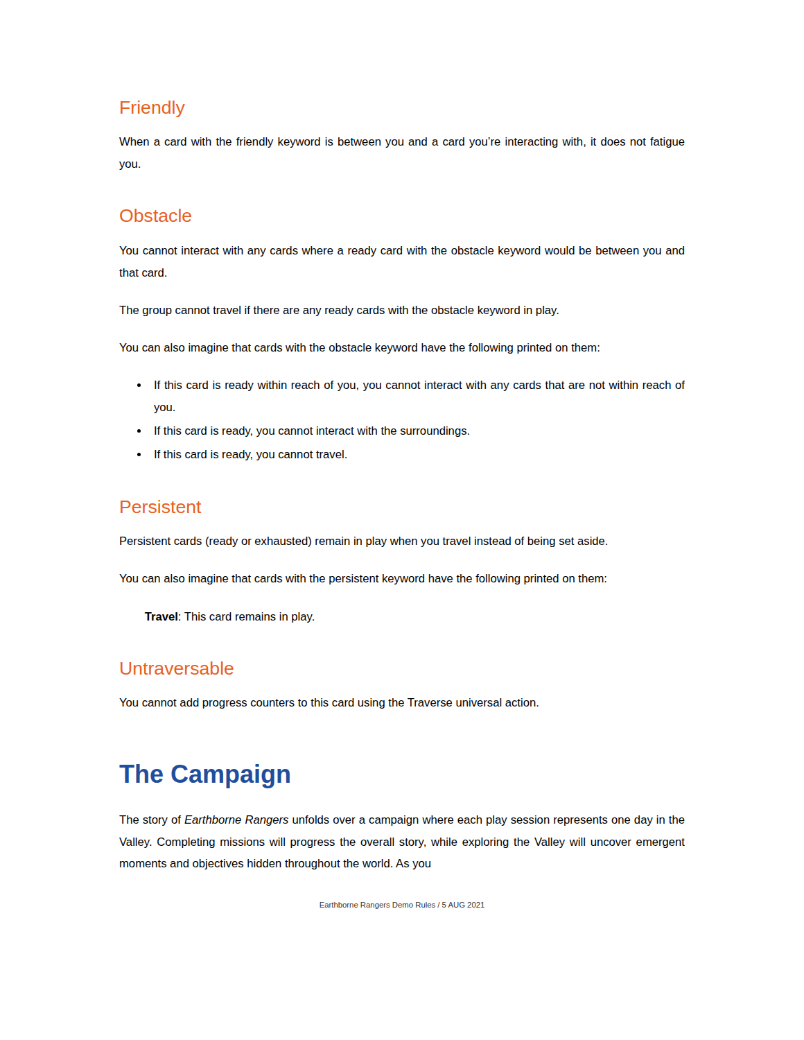Friendly
When a card with the friendly keyword is between you and a card you’re interacting with, it does not fatigue you.
Obstacle
You cannot interact with any cards where a ready card with the obstacle keyword would be between you and that card.
The group cannot travel if there are any ready cards with the obstacle keyword in play.
You can also imagine that cards with the obstacle keyword have the following printed on them:
If this card is ready within reach of you, you cannot interact with any cards that are not within reach of you.
If this card is ready, you cannot interact with the surroundings.
If this card is ready, you cannot travel.
Persistent
Persistent cards (ready or exhausted) remain in play when you travel instead of being set aside.
You can also imagine that cards with the persistent keyword have the following printed on them:
Travel: This card remains in play.
Untraversable
You cannot add progress counters to this card using the Traverse universal action.
The Campaign
The story of Earthborne Rangers unfolds over a campaign where each play session represents one day in the Valley. Completing missions will progress the overall story, while exploring the Valley will uncover emergent moments and objectives hidden throughout the world. As you
Earthborne Rangers Demo Rules / 5 AUG 2021